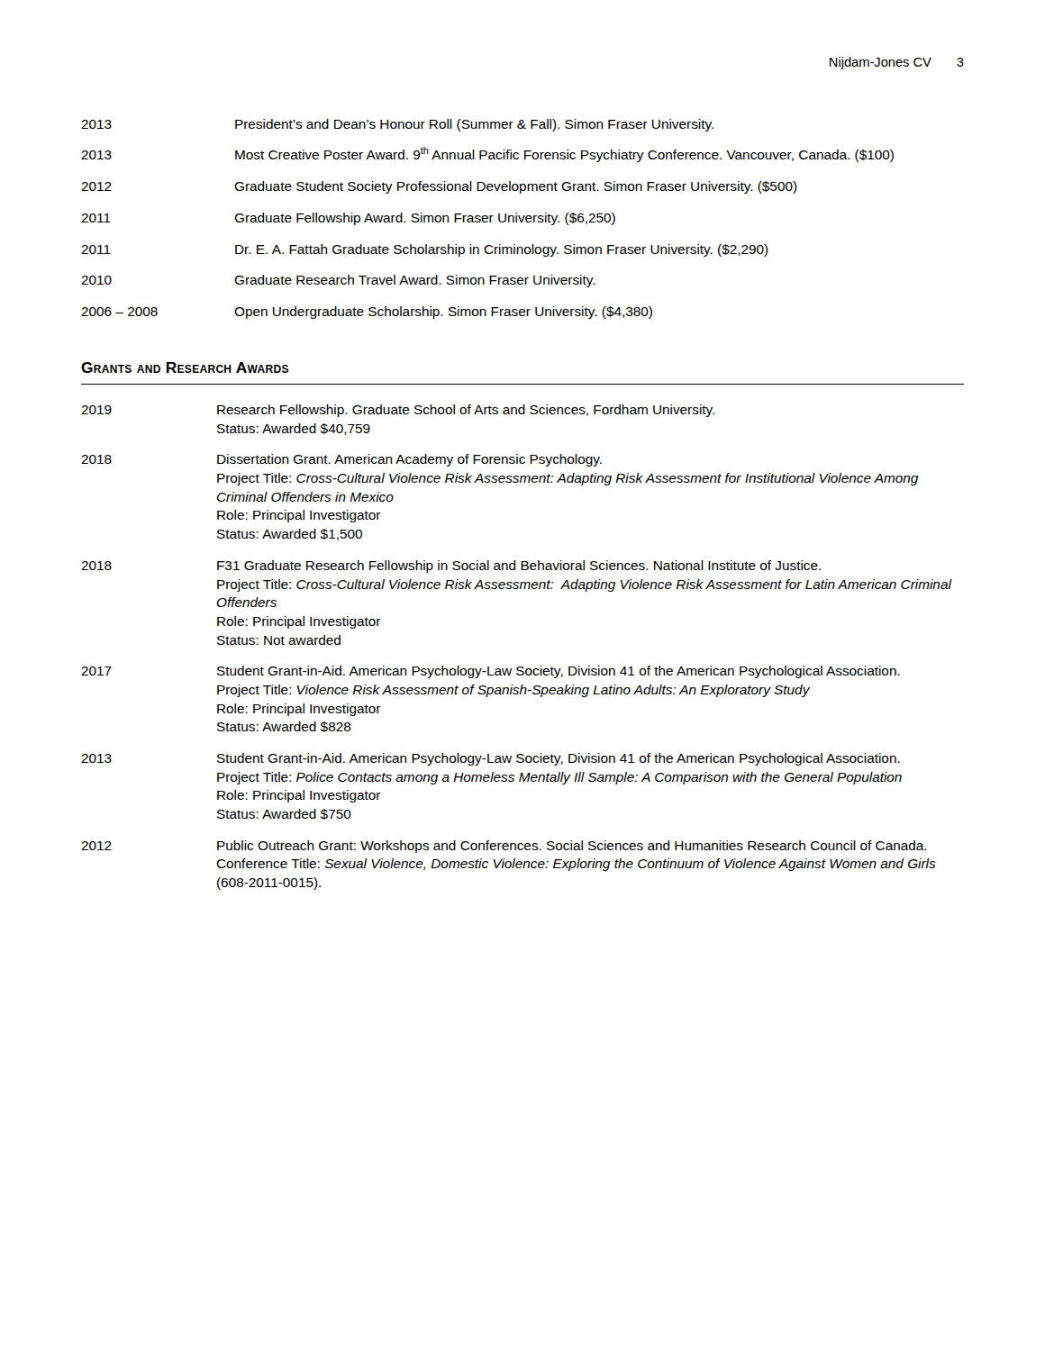Nijdam-Jones CV 3
| 2013 | President’s and Dean’s Honour Roll (Summer & Fall). Simon Fraser University. |
| 2013 | Most Creative Poster Award. 9 th Annual Pacific Forensic Psychiatry Conference. Vancouver, Canada. ($100) |
| 2012 | Graduate Student Society Professional Development Grant. Simon Fraser University. ($500) |
| 2011 | Graduate Fellowship Award. Simon Fraser University. ($6,250) |
| 2011 | Dr. E. A. Fattah Graduate Scholarship in Criminology. Simon Fraser University. ($2,290) |
| 2010 | Graduate Research Travel Award. Simon Fraser University. |
| 2006 – 2008 | Open Undergraduate Scholarship. Simon Fraser University. ($4,380) |
Grants and Research Awards
| 2019 | Research Fellowship. Graduate School of Arts and Sciences, Fordham University. Status: Awarded $40,759 |
| 2018 | Dissertation Grant. American Academy of Forensic Psychology. Project Title: Cross-Cultural Violence Risk Assessment: Adapting Risk Assessment for Institutional Violence Among Criminal Offenders in Mexico Role: Principal Investigator Status: Awarded $1,500 |
| 2018 | F31 Graduate Research Fellowship in Social and Behavioral Sciences. National Institute of Justice. Project Title: Cross-Cultural Violence Risk Assessment: Adapting Violence Risk Assessment for Latin American Criminal Offenders Role: Principal Investigator Status: Not awarded |
| 2017 | Student Grant-in-Aid. American Psychology-Law Society, Division 41 of the American Psychological Association. Project Title: Violence Risk Assessment of Spanish-Speaking Latino Adults: An Exploratory Study Role: Principal Investigator Status: Awarded $828 |
| 2013 | Student Grant-in-Aid. American Psychology-Law Society, Division 41 of the American Psychological Association. Project Title: Police Contacts among a Homeless Mentally Ill Sample: A Comparison with the General Population Role: Principal Investigator Status: Awarded $750 |
| 2012 | Public Outreach Grant: Workshops and Conferences. Social Sciences and Humanities Research Council of Canada. Conference Title: Sexual Violence, Domestic Violence: Exploring the Continuum of Violence Against Women and Girls (608-2011-0015). |